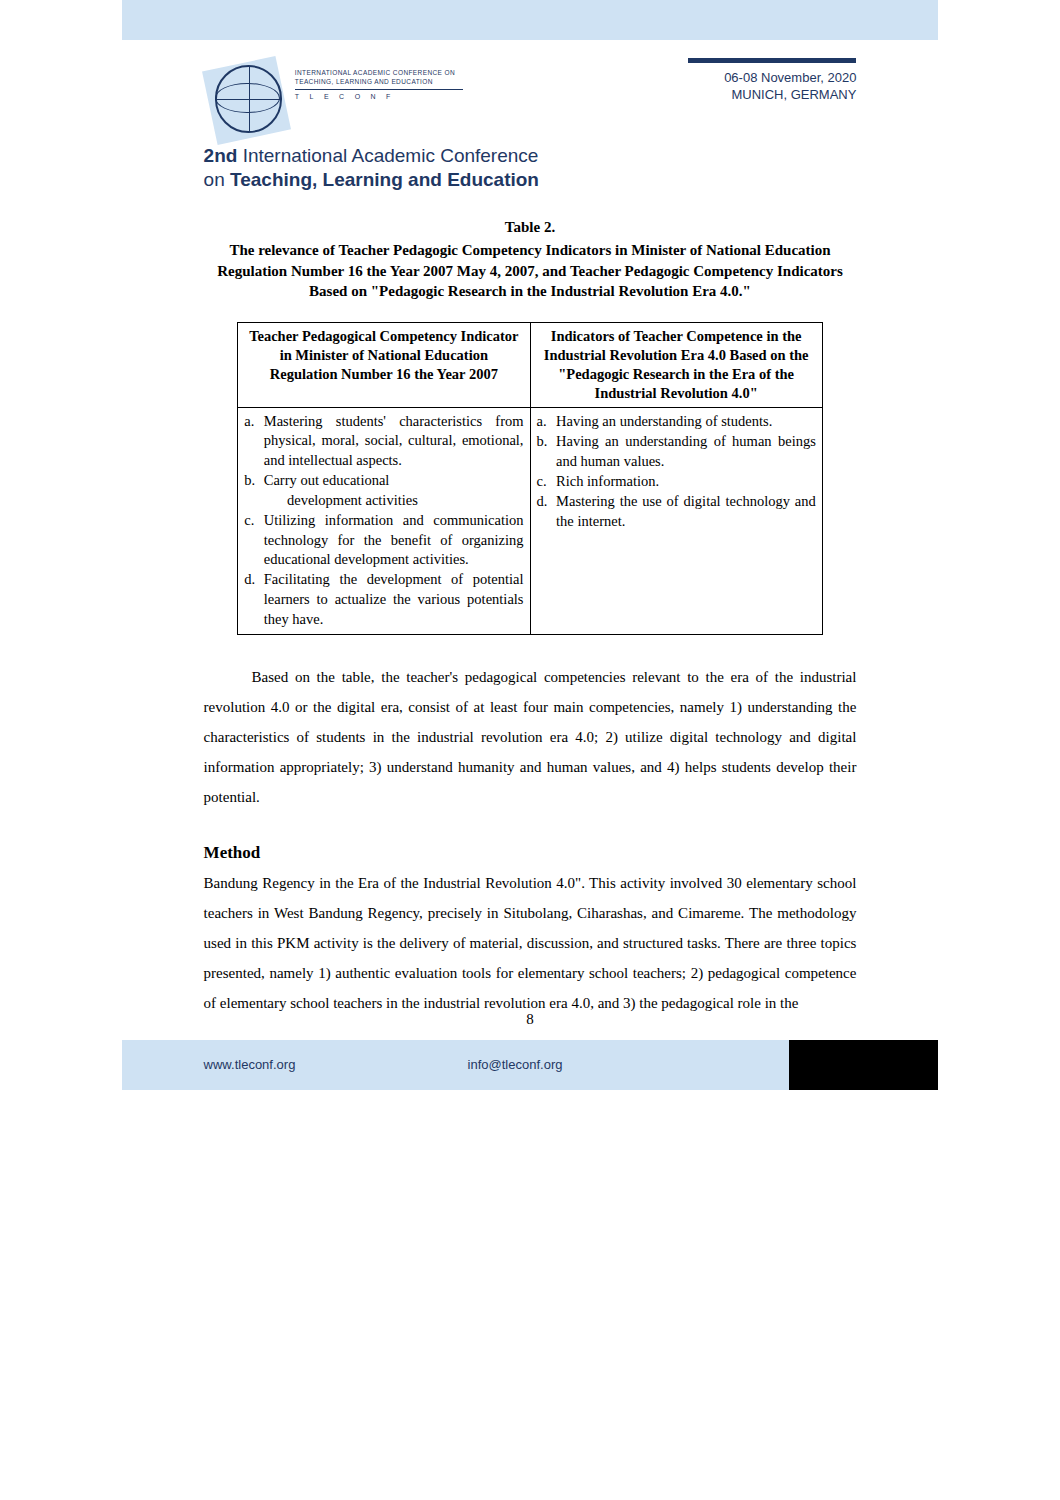International Academic Conference on
Teaching, Learning and Education
T L E C O N F
2nd International Academic Conference
on Teaching, Learning and Education
06-08 November, 2020
MUNICH, GERMANY
Table 2. The relevance of Teacher Pedagogic Competency Indicators in Minister of National Education Regulation Number 16 the Year 2007 May 4, 2007, and Teacher Pedagogic Competency Indicators Based on "Pedagogic Research in the Industrial Revolution Era 4.0."
| Teacher Pedagogical Competency Indicator in Minister of National Education Regulation Number 16 the Year 2007 | Indicators of Teacher Competence in the Industrial Revolution Era 4.0 Based on the "Pedagogic Research in the Era of the Industrial Revolution 4.0" |
| --- | --- |
| a. Mastering students' characteristics from physical, moral, social, cultural, emotional, and intellectual aspects. b. Carry out educational development activities c. Utilizing information and communication technology for the benefit of organizing educational development activities. d. Facilitating the development of potential learners to actualize the various potentials they have. | a. Having an understanding of students. b. Having an understanding of human beings and human values. c. Rich information. d. Mastering the use of digital technology and the internet. |
Based on the table, the teacher's pedagogical competencies relevant to the era of the industrial revolution 4.0 or the digital era, consist of at least four main competencies, namely 1) understanding the characteristics of students in the industrial revolution era 4.0; 2) utilize digital technology and digital information appropriately; 3) understand humanity and human values, and 4) helps students develop their potential.
Method
Bandung Regency in the Era of the Industrial Revolution 4.0". This activity involved 30 elementary school teachers in West Bandung Regency, precisely in Situbolang, Ciharashas, and Cimareme. The methodology used in this PKM activity is the delivery of material, discussion, and structured tasks. There are three topics presented, namely 1) authentic evaluation tools for elementary school teachers; 2) pedagogical competence of elementary school teachers in the industrial revolution era 4.0, and 3) the pedagogical role in the
8
www.tleconf.org info@tleconf.org